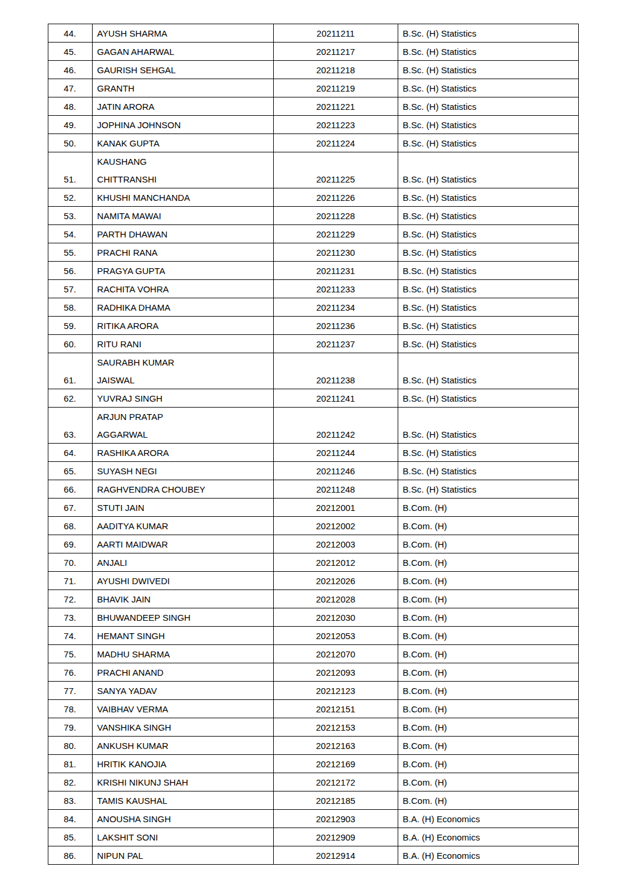| 44. | AYUSH SHARMA | 20211211 | B.Sc. (H) Statistics |
| 45. | GAGAN AHARWAL | 20211217 | B.Sc. (H) Statistics |
| 46. | GAURISH SEHGAL | 20211218 | B.Sc. (H) Statistics |
| 47. | GRANTH | 20211219 | B.Sc. (H) Statistics |
| 48. | JATIN ARORA | 20211221 | B.Sc. (H) Statistics |
| 49. | JOPHINA JOHNSON | 20211223 | B.Sc. (H) Statistics |
| 50. | KANAK GUPTA | 20211224 | B.Sc. (H) Statistics |
| | KAUSHANG | | |
| 51. | CHITTRANSHI | 20211225 | B.Sc. (H) Statistics |
| 52. | KHUSHI MANCHANDA | 20211226 | B.Sc. (H) Statistics |
| 53. | NAMITA MAWAI | 20211228 | B.Sc. (H) Statistics |
| 54. | PARTH DHAWAN | 20211229 | B.Sc. (H) Statistics |
| 55. | PRACHI RANA | 20211230 | B.Sc. (H) Statistics |
| 56. | PRAGYA GUPTA | 20211231 | B.Sc. (H) Statistics |
| 57. | RACHITA VOHRA | 20211233 | B.Sc. (H) Statistics |
| 58. | RADHIKA DHAMA | 20211234 | B.Sc. (H) Statistics |
| 59. | RITIKA ARORA | 20211236 | B.Sc. (H) Statistics |
| 60. | RITU RANI | 20211237 | B.Sc. (H) Statistics |
| | SAURABH KUMAR | | |
| 61. | JAISWAL | 20211238 | B.Sc. (H) Statistics |
| 62. | YUVRAJ SINGH | 20211241 | B.Sc. (H) Statistics |
| | ARJUN PRATAP | | |
| 63. | AGGARWAL | 20211242 | B.Sc. (H) Statistics |
| 64. | RASHIKA ARORA | 20211244 | B.Sc. (H) Statistics |
| 65. | SUYASH NEGI | 20211246 | B.Sc. (H) Statistics |
| 66. | RAGHVENDRA CHOUBEY | 20211248 | B.Sc. (H) Statistics |
| 67. | STUTI JAIN | 20212001 | B.Com. (H) |
| 68. | AADITYA KUMAR | 20212002 | B.Com. (H) |
| 69. | AARTI MAIDWAR | 20212003 | B.Com. (H) |
| 70. | ANJALI | 20212012 | B.Com. (H) |
| 71. | AYUSHI DWIVEDI | 20212026 | B.Com. (H) |
| 72. | BHAVIK JAIN | 20212028 | B.Com. (H) |
| 73. | BHUWANDEEP SINGH | 20212030 | B.Com. (H) |
| 74. | HEMANT SINGH | 20212053 | B.Com. (H) |
| 75. | MADHU SHARMA | 20212070 | B.Com. (H) |
| 76. | PRACHI ANAND | 20212093 | B.Com. (H) |
| 77. | SANYA YADAV | 20212123 | B.Com. (H) |
| 78. | VAIBHAV VERMA | 20212151 | B.Com. (H) |
| 79. | VANSHIKA SINGH | 20212153 | B.Com. (H) |
| 80. | ANKUSH KUMAR | 20212163 | B.Com. (H) |
| 81. | HRITIK KANOJIA | 20212169 | B.Com. (H) |
| 82. | KRISHI NIKUNJ SHAH | 20212172 | B.Com. (H) |
| 83. | TAMIS KAUSHAL | 20212185 | B.Com. (H) |
| 84. | ANOUSHA SINGH | 20212903 | B.A. (H) Economics |
| 85. | LAKSHIT SONI | 20212909 | B.A. (H) Economics |
| 86. | NIPUN PAL | 20212914 | B.A. (H) Economics |